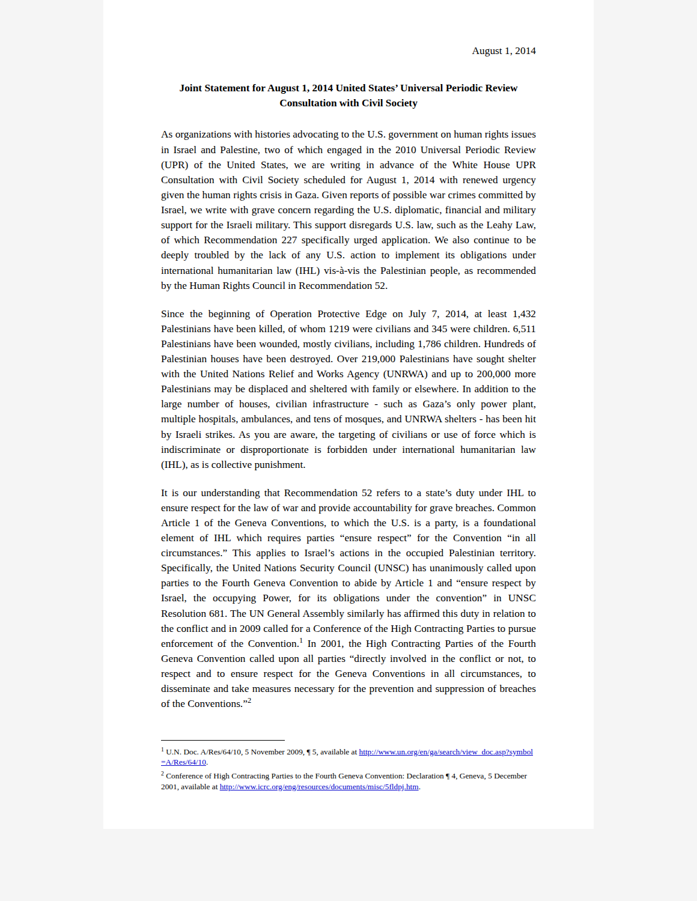August 1, 2014
Joint Statement for August 1, 2014 United States’ Universal Periodic Review
Consultation with Civil Society
As organizations with histories advocating to the U.S. government on human rights issues in Israel and Palestine, two of which engaged in the 2010 Universal Periodic Review (UPR) of the United States, we are writing in advance of the White House UPR Consultation with Civil Society scheduled for August 1, 2014 with renewed urgency given the human rights crisis in Gaza. Given reports of possible war crimes committed by Israel, we write with grave concern regarding the U.S. diplomatic, financial and military support for the Israeli military. This support disregards U.S. law, such as the Leahy Law, of which Recommendation 227 specifically urged application. We also continue to be deeply troubled by the lack of any U.S. action to implement its obligations under international humanitarian law (IHL) vis-à-vis the Palestinian people, as recommended by the Human Rights Council in Recommendation 52.
Since the beginning of Operation Protective Edge on July 7, 2014, at least 1,432 Palestinians have been killed, of whom 1219 were civilians and 345 were children. 6,511 Palestinians have been wounded, mostly civilians, including 1,786 children. Hundreds of Palestinian houses have been destroyed. Over 219,000 Palestinians have sought shelter with the United Nations Relief and Works Agency (UNRWA) and up to 200,000 more Palestinians may be displaced and sheltered with family or elsewhere. In addition to the large number of houses, civilian infrastructure - such as Gaza’s only power plant, multiple hospitals, ambulances, and tens of mosques, and UNRWA shelters - has been hit by Israeli strikes. As you are aware, the targeting of civilians or use of force which is indiscriminate or disproportionate is forbidden under international humanitarian law (IHL), as is collective punishment.
It is our understanding that Recommendation 52 refers to a state’s duty under IHL to ensure respect for the law of war and provide accountability for grave breaches. Common Article 1 of the Geneva Conventions, to which the U.S. is a party, is a foundational element of IHL which requires parties “ensure respect” for the Convention “in all circumstances.” This applies to Israel’s actions in the occupied Palestinian territory. Specifically, the United Nations Security Council (UNSC) has unanimously called upon parties to the Fourth Geneva Convention to abide by Article 1 and “ensure respect by Israel, the occupying Power, for its obligations under the convention” in UNSC Resolution 681. The UN General Assembly similarly has affirmed this duty in relation to the conflict and in 2009 called for a Conference of the High Contracting Parties to pursue enforcement of the Convention.1 In 2001, the High Contracting Parties of the Fourth Geneva Convention called upon all parties “directly involved in the conflict or not, to respect and to ensure respect for the Geneva Conventions in all circumstances, to disseminate and take measures necessary for the prevention and suppression of breaches of the Conventions.”2
1 U.N. Doc. A/Res/64/10, 5 November 2009, ¶ 5, available at http://www.un.org/en/ga/search/view_doc.asp?symbol=A/Res/64/10.
2 Conference of High Contracting Parties to the Fourth Geneva Convention: Declaration ¶ 4, Geneva, 5 December 2001, available at http://www.icrc.org/eng/resources/documents/misc/5fldpj.htm.